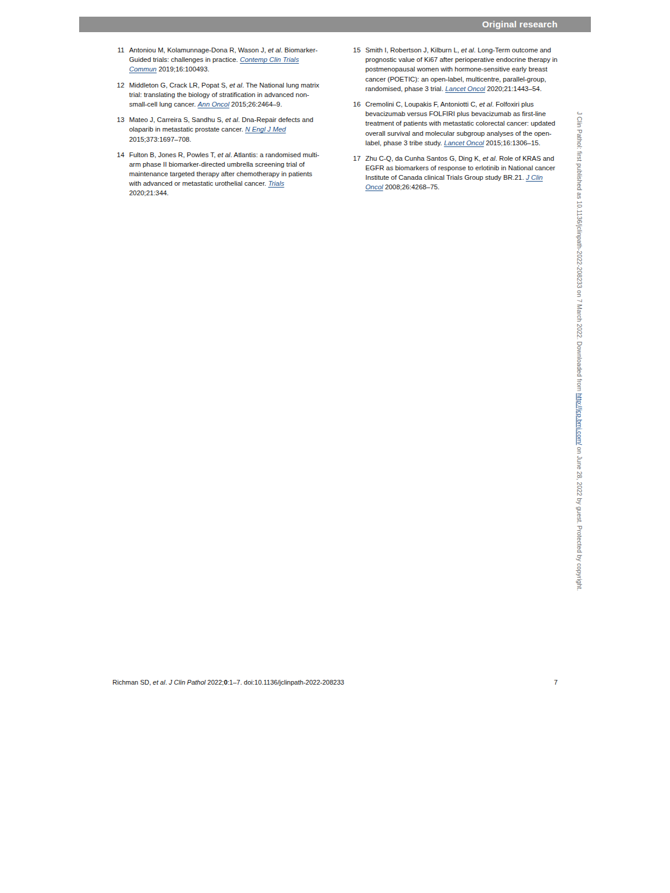Original research
11 Antoniou M, Kolamunnage-Dona R, Wason J, et al. Biomarker-Guided trials: challenges in practice. Contemp Clin Trials Commun 2019;16:100493.
12 Middleton G, Crack LR, Popat S, et al. The National lung matrix trial: translating the biology of stratification in advanced non-small-cell lung cancer. Ann Oncol 2015;26:2464–9.
13 Mateo J, Carreira S, Sandhu S, et al. Dna-Repair defects and olaparib in metastatic prostate cancer. N Engl J Med 2015;373:1697–708.
14 Fulton B, Jones R, Powles T, et al. Atlantis: a randomised multi-arm phase II biomarker-directed umbrella screening trial of maintenance targeted therapy after chemotherapy in patients with advanced or metastatic urothelial cancer. Trials 2020;21:344.
15 Smith I, Robertson J, Kilburn L, et al. Long-Term outcome and prognostic value of Ki67 after perioperative endocrine therapy in postmenopausal women with hormone-sensitive early breast cancer (POETIC): an open-label, multicentre, parallel-group, randomised, phase 3 trial. Lancet Oncol 2020;21:1443–54.
16 Cremolini C, Loupakis F, Antoniotti C, et al. Folfoxiri plus bevacizumab versus FOLFIRI plus bevacizumab as first-line treatment of patients with metastatic colorectal cancer: updated overall survival and molecular subgroup analyses of the open-label, phase 3 tribe study. Lancet Oncol 2015;16:1306–15.
17 Zhu C-Q, da Cunha Santos G, Ding K, et al. Role of KRAS and EGFR as biomarkers of response to erlotinib in National cancer Institute of Canada clinical Trials Group study BR.21. J Clin Oncol 2008;26:4268–75.
Richman SD, et al. J Clin Pathol 2022;0:1–7. doi:10.1136/jclinpath-2022-208233
7
J Clin Pathol: first published as 10.1136/jclinpath-2022-208233 on 7 March 2022. Downloaded from http://jcp.bmj.com/ on June 28, 2022 by guest. Protected by copyright.